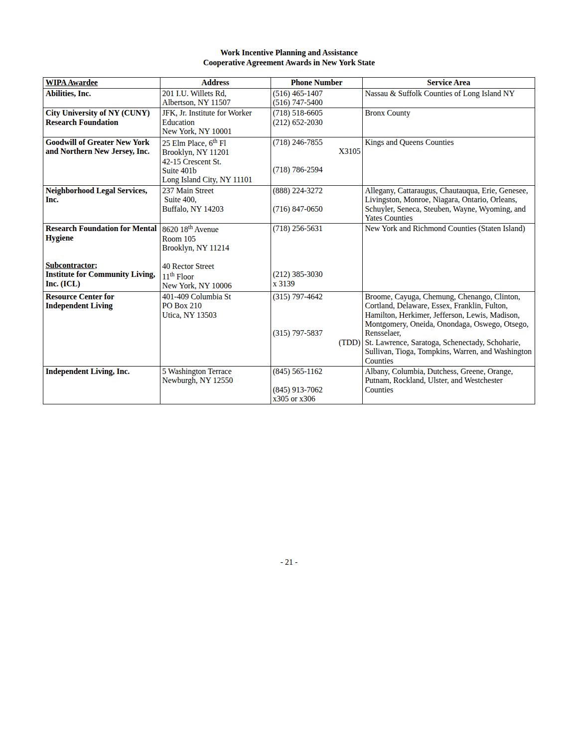Work Incentive Planning and Assistance
Cooperative Agreement Awards in New York State
| WIPA Awardee | Address | Phone Number | Service Area |
| --- | --- | --- | --- |
| Abilities, Inc. | 201 I.U. Willets Rd, Albertson, NY 11507 | (516) 465-1407 (516) 747-5400 | Nassau & Suffolk Counties of Long Island NY |
| City University of NY (CUNY) Research Foundation | JFK, Jr. Institute for Worker Education New York, NY 10001 | (718) 518-6605 (212) 652-2030 | Bronx County |
| Goodwill of Greater New York and Northern New Jersey, Inc. | 25 Elm Place, 6 th Fl Brooklyn, NY 11201 42-15 Crescent St. Suite 401b Long Island City, NY 11101 | (718) 246-7855 X3105 (718) 786-2594 | Kings and Queens Counties |
| Neighborhood Legal Services, Inc. | 237 Main Street Suite 400, Buffalo, NY 14203 | (888) 224-3272 (716) 847-0650 | Allegany, Cattaraugus, Chautauqua, Erie, Genesee, Livingston, Monroe, Niagara, Ontario, Orleans, Schuyler, Seneca, Steuben, Wayne, Wyoming, and Yates Counties |
| Research Foundation for Mental Hygiene Subcontractor ; Institute for Community Living, Inc. (ICL) | 8620 18 th Avenue Room 105 Brooklyn, NY 11214 40 Rector Street 11 th Floor New York, NY 10006 | (718) 256-5631 (212) 385-3030 x 3139 | New York and Richmond Counties (Staten Island) |
| Resource Center for Independent Living | 401-409 Columbia St PO Box 210 Utica, NY 13503 | (315) 797-4642 (315) 797-5837 (TDD) | Broome, Cayuga, Chemung, Chenango, Clinton, Cortland, Delaware, Essex, Franklin, Fulton, Hamilton, Herkimer, Jefferson, Lewis, Madison, Montgomery, Oneida, Onondaga, Oswego, Otsego, Rensselaer, St. Lawrence, Saratoga, Schenectady, Schoharie, Sullivan, Tioga, Tompkins, Warren, and Washington Counties |
| Independent Living, Inc. | 5 Washington Terrace Newburgh, NY 12550 | (845) 565-1162 (845) 913-7062 x305 or x306 | Albany, Columbia, Dutchess, Greene, Orange, Putnam, Rockland, Ulster, and Westchester Counties |
- 21 -